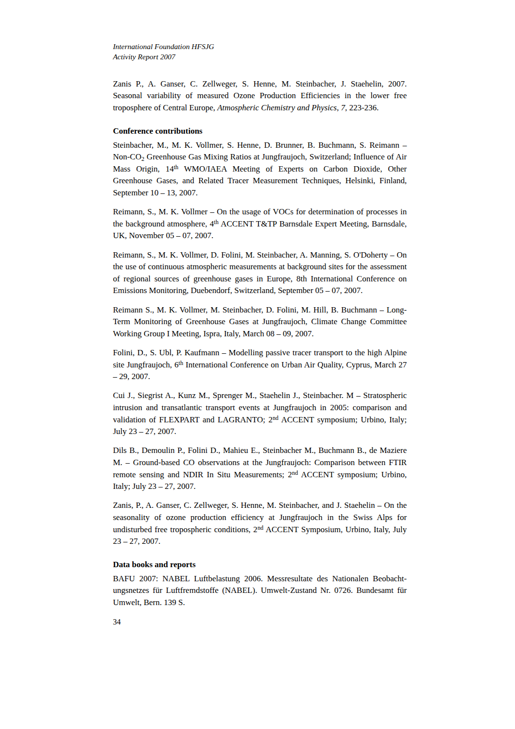International Foundation HFSJG
Activity Report 2007
Zanis P., A. Ganser, C. Zellweger, S. Henne, M. Steinbacher, J. Staehelin, 2007. Seasonal variability of measured Ozone Production Efficiencies in the lower free troposphere of Central Europe, Atmospheric Chemistry and Physics, 7, 223-236.
Conference contributions
Steinbacher, M., M. K. Vollmer, S. Henne, D. Brunner, B. Buchmann, S. Reimann – Non-CO2 Greenhouse Gas Mixing Ratios at Jungfraujoch, Switzerland; Influence of Air Mass Origin, 14th WMO/IAEA Meeting of Experts on Carbon Dioxide, Other Greenhouse Gases, and Related Tracer Measurement Techniques, Helsinki, Finland, September 10 – 13, 2007.
Reimann, S., M. K. Vollmer – On the usage of VOCs for determination of processes in the background atmosphere, 4th ACCENT T&TP Barnsdale Expert Meeting, Barnsdale, UK, November 05 – 07, 2007.
Reimann, S., M. K. Vollmer, D. Folini, M. Steinbacher, A. Manning, S. O'Doherty – On the use of continuous atmospheric measurements at background sites for the assessment of regional sources of greenhouse gases in Europe, 8th International Conference on Emissions Monitoring, Duebendorf, Switzerland, September 05 – 07, 2007.
Reimann S., M. K. Vollmer, M. Steinbacher, D. Folini, M. Hill, B. Buchmann – Long-Term Monitoring of Greenhouse Gases at Jungfraujoch, Climate Change Committee Working Group I Meeting, Ispra, Italy, March 08 – 09, 2007.
Folini, D., S. Ubl, P. Kaufmann – Modelling passive tracer transport to the high Alpine site Jungfraujoch, 6th International Conference on Urban Air Quality, Cyprus, March 27 – 29, 2007.
Cui J., Siegrist A., Kunz M., Sprenger M., Staehelin J., Steinbacher. M – Stratospheric intrusion and transatlantic transport events at Jungfraujoch in 2005: comparison and validation of FLEXPART and LAGRANTO; 2nd ACCENT symposium; Urbino, Italy; July 23 – 27, 2007.
Dils B., Demoulin P., Folini D., Mahieu E., Steinbacher M., Buchmann B., de Maziere M. – Ground-based CO observations at the Jungfraujoch: Comparison between FTIR remote sensing and NDIR In Situ Measurements; 2nd ACCENT symposium; Urbino, Italy; July 23 – 27, 2007.
Zanis, P., A. Ganser, C. Zellweger, S. Henne, M. Steinbacher, and J. Staehelin – On the seasonality of ozone production efficiency at Jungfraujoch in the Swiss Alps for undisturbed free tropospheric conditions, 2nd ACCENT Symposium, Urbino, Italy, July 23 – 27, 2007.
Data books and reports
BAFU 2007: NABEL Luftbelastung 2006. Messresultate des Nationalen Beobacht-ungsnetzes für Luftfremdstoffe (NABEL). Umwelt-Zustand Nr. 0726. Bundesamt für Umwelt, Bern. 139 S.
34